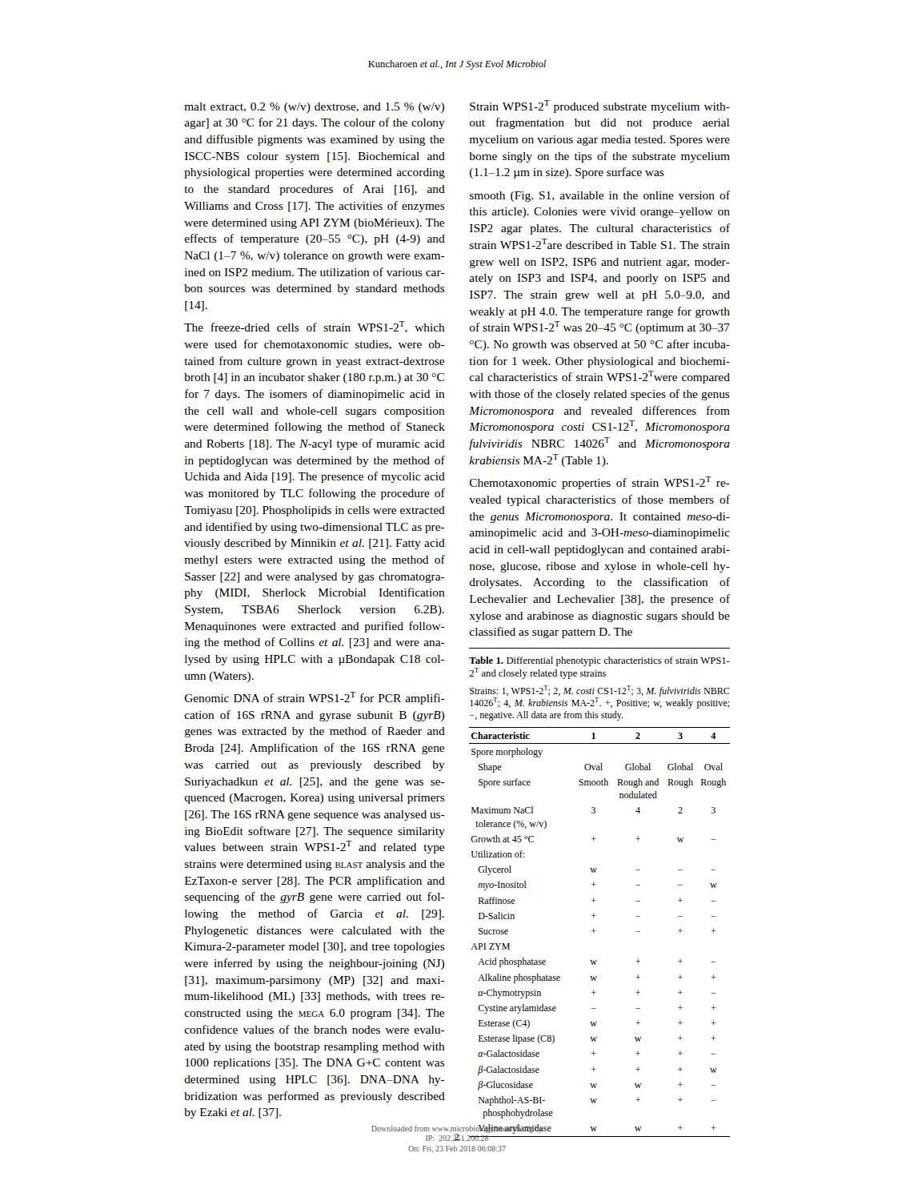Kuncharoen et al., Int J Syst Evol Microbiol
malt extract, 0.2 % (w/v) dextrose, and 1.5 % (w/v) agar] at 30 °C for 21 days. The colour of the colony and diffusible pigments was examined by using the ISCC-NBS colour system [15]. Biochemical and physiological properties were determined according to the standard procedures of Arai [16], and Williams and Cross [17]. The activities of enzymes were determined using API ZYM (bioMérieux). The effects of temperature (20–55 °C), pH (4-9) and NaCl (1–7 %, w/v) tolerance on growth were examined on ISP2 medium. The utilization of various carbon sources was determined by standard methods [14].
The freeze-dried cells of strain WPS1-2T, which were used for chemotaxonomic studies, were obtained from culture grown in yeast extract-dextrose broth [4] in an incubator shaker (180 r.p.m.) at 30 °C for 7 days. The isomers of diaminopimelic acid in the cell wall and whole-cell sugars composition were determined following the method of Staneck and Roberts [18]. The N-acyl type of muramic acid in peptidoglycan was determined by the method of Uchida and Aida [19]. The presence of mycolic acid was monitored by TLC following the procedure of Tomiyasu [20]. Phospholipids in cells were extracted and identified by using two-dimensional TLC as previously described by Minnikin et al. [21]. Fatty acid methyl esters were extracted using the method of Sasser [22] and were analysed by gas chromatography (MIDI, Sherlock Microbial Identification System, TSBA6 Sherlock version 6.2B). Menaquinones were extracted and purified following the method of Collins et al. [23] and were analysed by using HPLC with a µBondapak C18 column (Waters).
Genomic DNA of strain WPS1-2T for PCR amplification of 16S rRNA and gyrase subunit B (gyrB) genes was extracted by the method of Raeder and Broda [24]. Amplification of the 16S rRNA gene was carried out as previously described by Suriyachadkun et al. [25], and the gene was sequenced (Macrogen, Korea) using universal primers [26]. The 16S rRNA gene sequence was analysed using BioEdit software [27]. The sequence similarity values between strain WPS1-2T and related type strains were determined using blast analysis and the EzTaxon-e server [28]. The PCR amplification and sequencing of the gyrB gene were carried out following the method of Garcia et al. [29]. Phylogenetic distances were calculated with the Kimura-2-parameter model [30], and tree topologies were inferred by using the neighbour-joining (NJ) [31], maximum-parsimony (MP) [32] and maximum-likelihood (ML) [33] methods, with trees reconstructed using the mega 6.0 program [34]. The confidence values of the branch nodes were evaluated by using the bootstrap resampling method with 1000 replications [35]. The DNA G+C content was determined using HPLC [36]. DNA–DNA hybridization was performed as previously described by Ezaki et al. [37].
Strain WPS1-2T produced substrate mycelium without fragmentation but did not produce aerial mycelium on various agar media tested. Spores were borne singly on the tips of the substrate mycelium (1.1–1.2 µm in size). Spore surface was
smooth (Fig. S1, available in the online version of this article). Colonies were vivid orange–yellow on ISP2 agar plates. The cultural characteristics of strain WPS1-2Tare described in Table S1. The strain grew well on ISP2, ISP6 and nutrient agar, moderately on ISP3 and ISP4, and poorly on ISP5 and ISP7. The strain grew well at pH 5.0–9.0, and weakly at pH 4.0. The temperature range for growth of strain WPS1-2T was 20–45 °C (optimum at 30–37 °C). No growth was observed at 50 °C after incubation for 1 week. Other physiological and biochemical characteristics of strain WPS1-2Twere compared with those of the closely related species of the genus Micromonospora and revealed differences from Micromonospora costi CS1-12T, Micromonospora fulviviridis NBRC 14026T and Micromonospora krabiensis MA-2T (Table 1).
Chemotaxonomic properties of strain WPS1-2T revealed typical characteristics of those members of the genus Micromonospora. It contained meso-diaminopimelic acid and 3-OH-meso-diaminopimelic acid in cell-wall peptidoglycan and contained arabinose, glucose, ribose and xylose in whole-cell hydrolysates. According to the classification of Lechevalier and Lechevalier [38], the presence of xylose and arabinose as diagnostic sugars should be classified as sugar pattern D. The
Table 1. Differential phenotypic characteristics of strain WPS1-2T and closely related type strains
Strains: 1, WPS1-2T; 2, M. costi CS1-12T; 3, M. fulviviridis NBRC 14026T; 4, M. krabiensis MA-2T. +, Positive; w, weakly positive; −, negative. All data are from this study.
| Characteristic | 1 | 2 | 3 | 4 |
| --- | --- | --- | --- | --- |
| Spore morphology | | | | |
| Shape | Oval | Global | Global | Oval |
| Spore surface | Smooth | Rough and nodulated | Rough | Rough |
| Maximum NaCl tolerance (%, w/v) | 3 | 4 | 2 | 3 |
| Growth at 45 °C | + | + | w | − |
| Utilization of: | | | | |
| Glycerol | w | − | − | − |
| myo -Inositol | + | − | − | w |
| Raffinose | + | − | + | − |
| D-Salicin | + | − | − | − |
| Sucrose | + | − | + | + |
| API ZYM | | | | |
| Acid phosphatase | w | + | + | − |
| Alkaline phosphatase | w | + | + | + |
| α -Chymotrypsin | + | + | + | − |
| Cystine arylamidase | − | − | + | + |
| Esterase (C4) | w | + | + | + |
| Esterase lipase (C8) | w | w | + | + |
| α -Galactosidase | + | + | + | − |
| β -Galactosidase | + | + | + | w |
| β -Glucosidase | w | w | + | − |
| Naphthol-AS-BI- phosphohydrolase | w | + | + | − |
| Valine arylamidase | w | w | + | + |
2
Downloaded from www.microbiologyresearch.org by
IP: 202.251.200.28
On: Fri, 23 Feb 2018 06:08:37